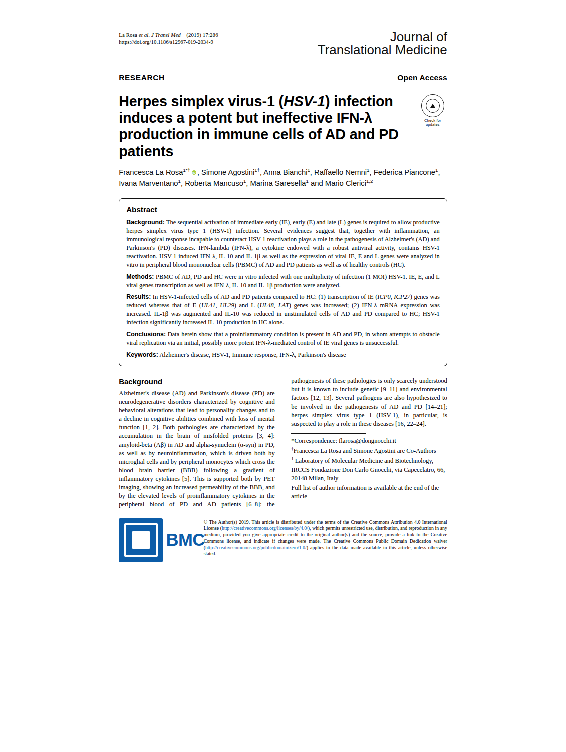La Rosa et al. J Transl Med (2019) 17:286
https://doi.org/10.1186/s12967-019-2034-9
Journal of Translational Medicine
RESEARCH
Open Access
Herpes simplex virus-1 (HSV-1) infection induces a potent but ineffective IFN-λ production in immune cells of AD and PD patients
Check for
updates
Francesca La Rosa1*† , Simone Agostini1†, Anna Bianchi1, Raffaello Nemni1, Federica Piancone1, Ivana Marventano1, Roberta Mancuso1, Marina Saresella1 and Mario Clerici1,2
Abstract
Background: The sequential activation of immediate early (IE), early (E) and late (L) genes is required to allow productive herpes simplex virus type 1 (HSV-1) infection. Several evidences suggest that, together with inflammation, an immunological response incapable to counteract HSV-1 reactivation plays a role in the pathogenesis of Alzheimer's (AD) and Parkinson's (PD) diseases. IFN-lambda (IFN-λ), a cytokine endowed with a robust antiviral activity, contains HSV-1 reactivation. HSV-1-induced IFN-λ, IL-10 and IL-1β as well as the expression of viral IE, E and L genes were analyzed in vitro in peripheral blood mononuclear cells (PBMC) of AD and PD patients as well as of healthy controls (HC).
Methods: PBMC of AD, PD and HC were in vitro infected with one multiplicity of infection (1 MOI) HSV-1. IE, E, and L viral genes transcription as well as IFN-λ, IL-10 and IL-1β production were analyzed.
Results: In HSV-1-infected cells of AD and PD patients compared to HC: (1) transcription of IE (ICP0, ICP27) genes was reduced whereas that of E (UL41, UL29) and L (UL48, LAT) genes was increased; (2) IFN-λ mRNA expression was increased. IL-1β was augmented and IL-10 was reduced in unstimulated cells of AD and PD compared to HC; HSV-1 infection significantly increased IL-10 production in HC alone.
Conclusions: Data herein show that a proinflammatory condition is present in AD and PD, in whom attempts to obstacle viral replication via an initial, possibly more potent IFN-λ-mediated control of IE viral genes is unsuccessful.
Keywords: Alzheimer's disease, HSV-1, Immune response, IFN-λ, Parkinson's disease
Background
Alzheimer's disease (AD) and Parkinson's disease (PD) are neurodegenerative disorders characterized by cognitive and behavioral alterations that lead to personality changes and to a decline in cognitive abilities combined with loss of mental function [1, 2]. Both pathologies are characterized by the accumulation in the brain of misfolded proteins [3, 4]: amyloid-beta (Aβ) in AD and alpha-synuclein (α-syn) in PD, as well as by neuroinflammation, which is driven both by microglial cells and by peripheral monocytes which cross the blood brain barrier (BBB) following a gradient of inflammatory cytokines [5]. This is supported both by PET imaging, showing an increased permeability of the BBB, and by the elevated levels of proinflammatory cytokines in the peripheral blood of PD and AD patients [6–8]: the pathogenesis of these pathologies is only scarcely understood but it is known to include genetic [9–11] and environmental factors [12, 13]. Several pathogens are also hypothesized to be involved in the pathogenesis of AD and PD [14–21]; herpes simplex virus type 1 (HSV-1), in particular, is suspected to play a role in these diseases [16, 22–24].
*Correspondence: flarosa@dongnocchi.it
†Francesca La Rosa and Simone Agostini are Co-Authors
1 Laboratory of Molecular Medicine and Biotechnology, IRCCS Fondazione Don Carlo Gnocchi, via Capecelatro, 66, 20148 Milan, Italy
Full list of author information is available at the end of the article
BMC
© The Author(s) 2019. This article is distributed under the terms of the Creative Commons Attribution 4.0 International License (http://creativecommons.org/licenses/by/4.0/), which permits unrestricted use, distribution, and reproduction in any medium, provided you give appropriate credit to the original author(s) and the source, provide a link to the Creative Commons license, and indicate if changes were made. The Creative Commons Public Domain Dedication waiver (http://creativecommons.org/publicdomain/zero/1.0/) applies to the data made available in this article, unless otherwise stated.